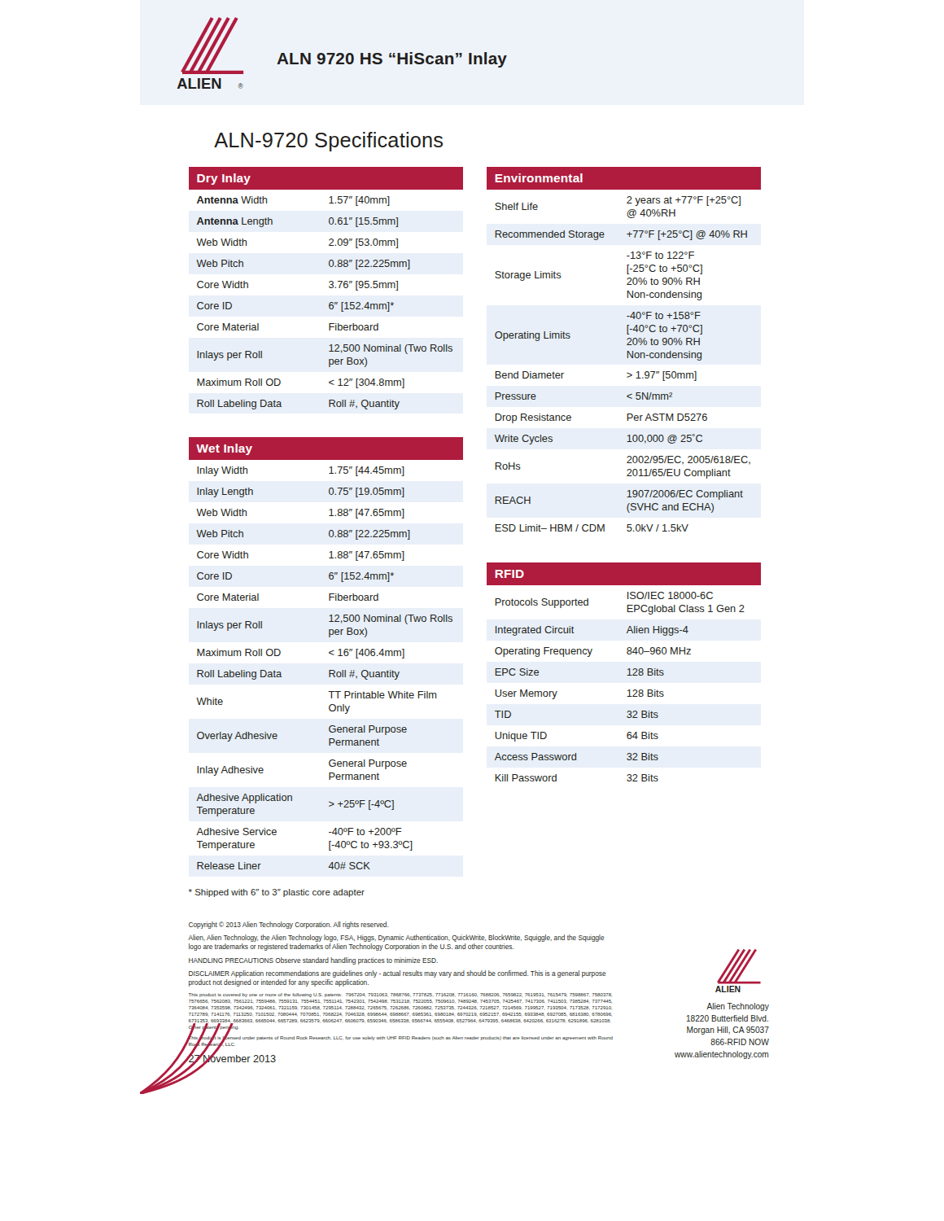ALIEN ®
ALN 9720 HS “HiScan” Inlay
ALN-9720 Specifications
Dry Inlay
| Antenna Width | 1.57″ [40mm] |
| Antenna Length | 0.61″ [15.5mm] |
| Web Width | 2.09″ [53.0mm] |
| Web Pitch | 0.88″ [22.225mm] |
| Core Width | 3.76″ [95.5mm] |
| Core ID | 6″ [152.4mm]* |
| Core Material | Fiberboard |
| Inlays per Roll | 12,500 Nominal (Two Rolls per Box) |
| Maximum Roll OD | < 12″ [304.8mm] |
| Roll Labeling Data | Roll #, Quantity |
Wet Inlay
| Inlay Width | 1.75″ [44.45mm] |
| Inlay Length | 0.75″ [19.05mm] |
| Web Width | 1.88″ [47.65mm] |
| Web Pitch | 0.88″ [22.225mm] |
| Core Width | 1.88″ [47.65mm] |
| Core ID | 6″ [152.4mm]* |
| Core Material | Fiberboard |
| Inlays per Roll | 12,500 Nominal (Two Rolls per Box) |
| Maximum Roll OD | < 16″ [406.4mm] |
| Roll Labeling Data | Roll #, Quantity |
| White | TT Printable White Film Only |
| Overlay Adhesive | General Purpose Permanent |
| Inlay Adhesive | General Purpose Permanent |
| Adhesive Application Temperature | > +25ºF [-4ºC] |
| Adhesive Service Temperature | -40ºF to +200ºF [-40ºC to +93.3ºC] |
| Release Liner | 40# SCK |
Environmental
| Shelf Life | 2 years at +77°F [+25°C] @ 40%RH |
| Recommended Storage | +77°F [+25°C] @ 40% RH |
| Storage Limits | -13°F to 122°F [-25°C to +50°C] 20% to 90% RH Non-condensing |
| Operating Limits | -40°F to +158°F [-40°C to +70°C] 20% to 90% RH Non-condensing |
| Bend Diameter | > 1.97″ [50mm] |
| Pressure | < 5N/mm² |
| Drop Resistance | Per ASTM D5276 |
| Write Cycles | 100,000 @ 25˚C |
| RoHs | 2002/95/EC, 2005/618/EC, 2011/65/EU Compliant |
| REACH | 1907/2006/EC Compliant (SVHC and ECHA) |
| ESD Limit– HBM / CDM | 5.0kV / 1.5kV |
RFID
| Protocols Supported | ISO/IEC 18000-6C EPCglobal Class 1 Gen 2 |
| Integrated Circuit | Alien Higgs-4 |
| Operating Frequency | 840–960 MHz |
| EPC Size | 128 Bits |
| User Memory | 128 Bits |
| TID | 32 Bits |
| Unique TID | 64 Bits |
| Access Password | 32 Bits |
| Kill Password | 32 Bits |
* Shipped with 6″ to 3″ plastic core adapter
Copyright © 2013 Alien Technology Corporation. All rights reserved.
Alien, Alien Technology, the Alien Technology logo, FSA, Higgs, Dynamic Authentication, QuickWrite, BlockWrite, Squiggle, and the Squiggle logo are trademarks or registered trademarks of Alien Technology Corporation in the U.S. and other countries.
HANDLING PRECAUTIONS Observe standard handling practices to minimize ESD.
DISCLAIMER Application recommendations are guidelines only - actual results may vary and should be confirmed. This is a general purpose product not designed or intended for any specific application.
This product is covered by one or more of the following U.S. patents: 7967204, 7931063, 7868766, 7737825, 7716208, 7716160, 7688206, 7659822, 7619531, 7615479, 7598867, 7580378, 7576656, 7562083, 7561221, 7559486, 7559131, 7554451, 7551141, 7542301, 7542498, 7531218, 7522055, 7509610, 7489248, 7453705, 7425467, 7417306, 7411503, 7385284, 7377445, 7364084, 7353598, 7342496, 7324061, 7321159, 7301458, 7295114, 7288432, 7265675, 7262686, 7260882, 7253735, 7244326, 7218527, 7214569, 7199527, 7193504, 7173528, 7172910, 7172789, 7141176, 7113250, 7101502, 7080444, 7070851, 7068224, 7046328, 6998644, 6988667, 6985361, 6980184, 6970219, 6952157, 6942155, 6933848, 6927085, 6816380, 6780696, 6731353, 6693384, 6683663, 6665044, 6657289, 6623579, 6606247, 6606079, 6590346, 6586338, 6566744, 6555408, 6527964, 6479395, 6468638, 6420266, 6316278, 6291896, 6281038. Other patents pending.
This product is licensed under patents of Round Rock Research, LLC, for use solely with UHF RFID Readers (such as Alien reader products) that are licensed under an agreement with Round Rock Research, LLC.
27 November 2013
ALIEN
Alien Technology
18220 Butterfield Blvd.
Morgan Hill, CA 95037
866-RFID NOW
www.alientechnology.com